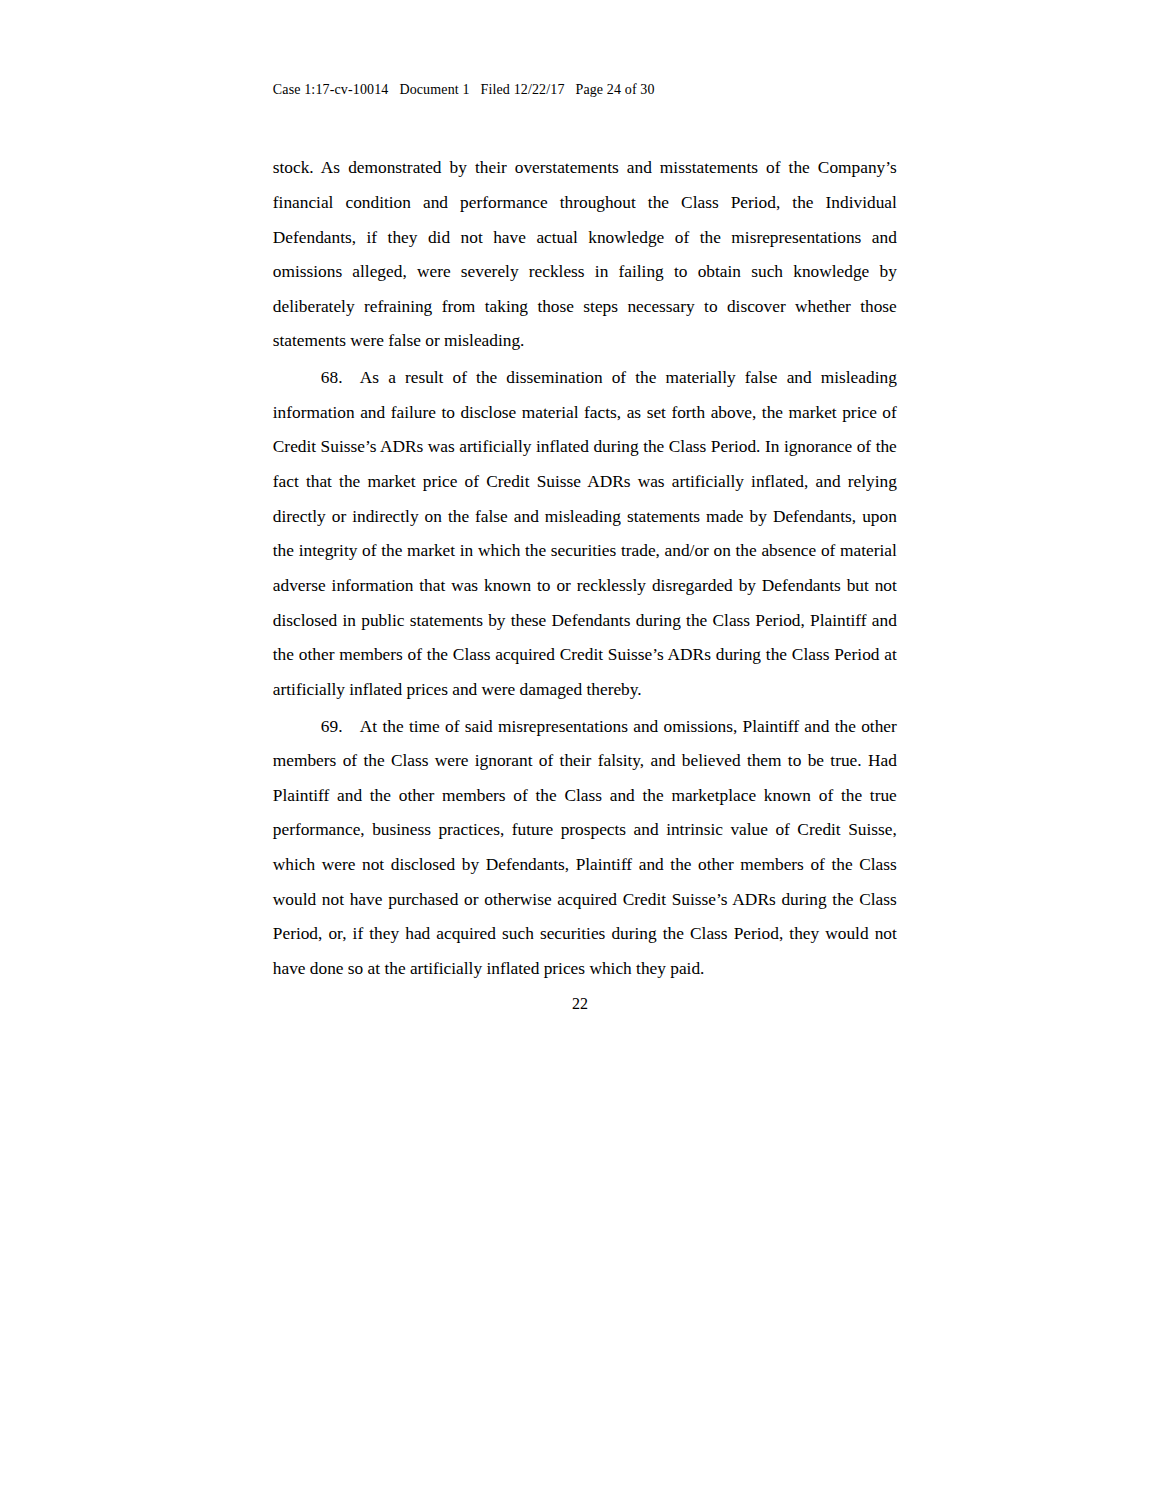Case 1:17-cv-10014 Document 1 Filed 12/22/17 Page 24 of 30
stock. As demonstrated by their overstatements and misstatements of the Company’s financial condition and performance throughout the Class Period, the Individual Defendants, if they did not have actual knowledge of the misrepresentations and omissions alleged, were severely reckless in failing to obtain such knowledge by deliberately refraining from taking those steps necessary to discover whether those statements were false or misleading.
68. As a result of the dissemination of the materially false and misleading information and failure to disclose material facts, as set forth above, the market price of Credit Suisse’s ADRs was artificially inflated during the Class Period. In ignorance of the fact that the market price of Credit Suisse ADRs was artificially inflated, and relying directly or indirectly on the false and misleading statements made by Defendants, upon the integrity of the market in which the securities trade, and/or on the absence of material adverse information that was known to or recklessly disregarded by Defendants but not disclosed in public statements by these Defendants during the Class Period, Plaintiff and the other members of the Class acquired Credit Suisse’s ADRs during the Class Period at artificially inflated prices and were damaged thereby.
69. At the time of said misrepresentations and omissions, Plaintiff and the other members of the Class were ignorant of their falsity, and believed them to be true. Had Plaintiff and the other members of the Class and the marketplace known of the true performance, business practices, future prospects and intrinsic value of Credit Suisse, which were not disclosed by Defendants, Plaintiff and the other members of the Class would not have purchased or otherwise acquired Credit Suisse’s ADRs during the Class Period, or, if they had acquired such securities during the Class Period, they would not have done so at the artificially inflated prices which they paid.
22